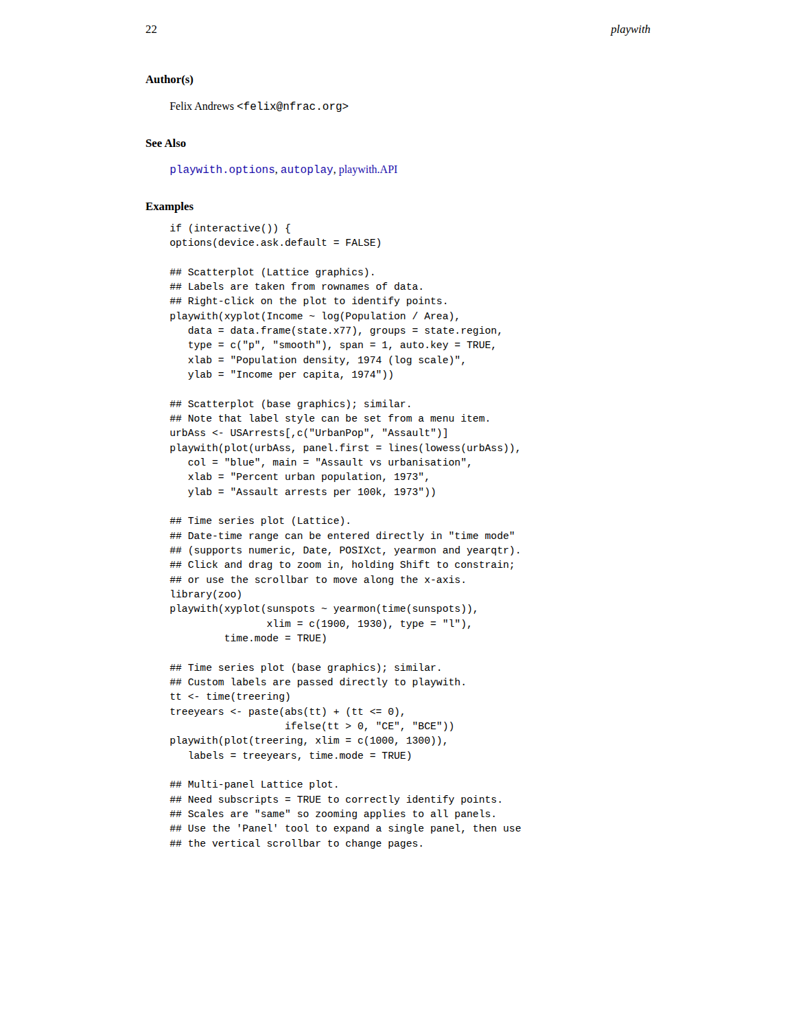22 playwith
Author(s)
Felix Andrews <felix@nfrac.org>
See Also
playwith.options, autoplay, playwith.API
Examples
if (interactive()) {
options(device.ask.default = FALSE)

## Scatterplot (Lattice graphics).
## Labels are taken from rownames of data.
## Right-click on the plot to identify points.
playwith(xyplot(Income ~ log(Population / Area),
   data = data.frame(state.x77), groups = state.region,
   type = c("p", "smooth"), span = 1, auto.key = TRUE,
   xlab = "Population density, 1974 (log scale)",
   ylab = "Income per capita, 1974"))

## Scatterplot (base graphics); similar.
## Note that label style can be set from a menu item.
urbAss <- USArrests[,c("UrbanPop", "Assault")]
playwith(plot(urbAss, panel.first = lines(lowess(urbAss)),
   col = "blue", main = "Assault vs urbanisation",
   xlab = "Percent urban population, 1973",
   ylab = "Assault arrests per 100k, 1973"))

## Time series plot (Lattice).
## Date-time range can be entered directly in "time mode"
## (supports numeric, Date, POSIXct, yearmon and yearqtr).
## Click and drag to zoom in, holding Shift to constrain;
## or use the scrollbar to move along the x-axis.
library(zoo)
playwith(xyplot(sunspots ~ yearmon(time(sunspots)),
                xlim = c(1900, 1930), type = "l"),
         time.mode = TRUE)

## Time series plot (base graphics); similar.
## Custom labels are passed directly to playwith.
tt <- time(treering)
treeyears <- paste(abs(tt) + (tt <= 0),
                   ifelse(tt > 0, "CE", "BCE"))
playwith(plot(treering, xlim = c(1000, 1300)),
   labels = treeyears, time.mode = TRUE)

## Multi-panel Lattice plot.
## Need subscripts = TRUE to correctly identify points.
## Scales are "same" so zooming applies to all panels.
## Use the 'Panel' tool to expand a single panel, then use
## the vertical scrollbar to change pages.